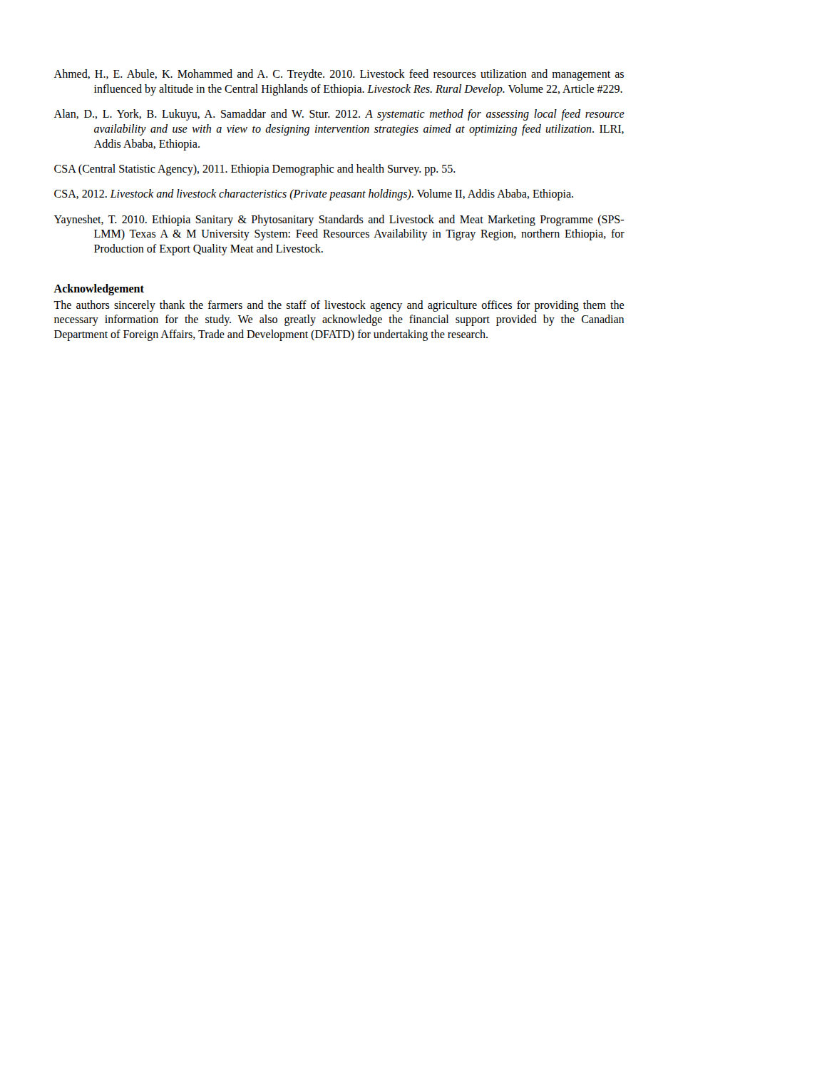Ahmed, H., E. Abule, K. Mohammed and A. C. Treydte. 2010. Livestock feed resources utilization and management as influenced by altitude in the Central Highlands of Ethiopia. Livestock Res. Rural Develop. Volume 22, Article #229.
Alan, D., L. York, B. Lukuyu, A. Samaddar and W. Stur. 2012. A systematic method for assessing local feed resource availability and use with a view to designing intervention strategies aimed at optimizing feed utilization. ILRI, Addis Ababa, Ethiopia.
CSA (Central Statistic Agency), 2011. Ethiopia Demographic and health Survey. pp. 55.
CSA, 2012. Livestock and livestock characteristics (Private peasant holdings). Volume II, Addis Ababa, Ethiopia.
Yayneshet, T. 2010. Ethiopia Sanitary & Phytosanitary Standards and Livestock and Meat Marketing Programme (SPS-LMM) Texas A & M University System: Feed Resources Availability in Tigray Region, northern Ethiopia, for Production of Export Quality Meat and Livestock.
Acknowledgement
The authors sincerely thank the farmers and the staff of livestock agency and agriculture offices for providing them the necessary information for the study. We also greatly acknowledge the financial support provided by the Canadian Department of Foreign Affairs, Trade and Development (DFATD) for undertaking the research.